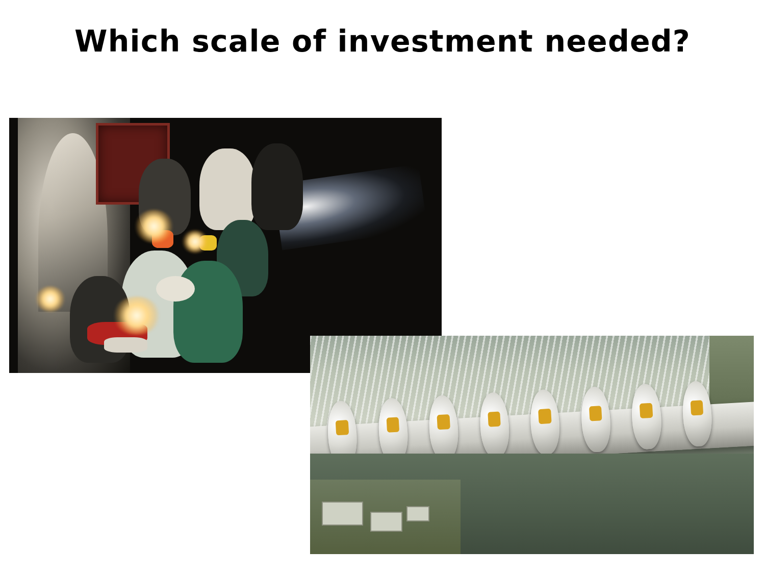Which scale of investment needed?